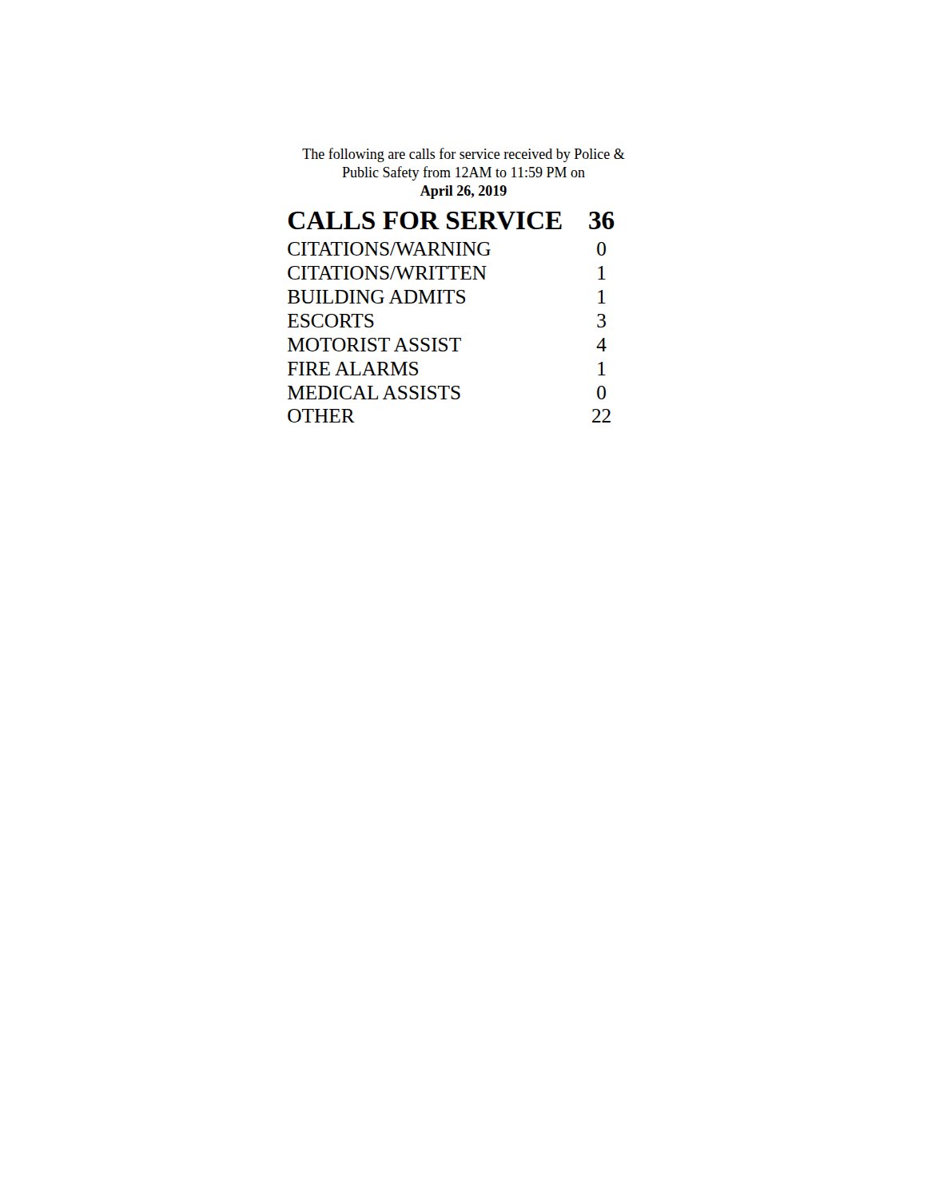The following are calls for service received by Police & Public Safety from 12AM to 11:59 PM on
April 26, 2019
| CALLS FOR SERVICE | 36 |
| CITATIONS/WARNING | 0 |
| CITATIONS/WRITTEN | 1 |
| BUILDING ADMITS | 1 |
| ESCORTS | 3 |
| MOTORIST ASSIST | 4 |
| FIRE ALARMS | 1 |
| MEDICAL ASSISTS | 0 |
| OTHER | 22 |